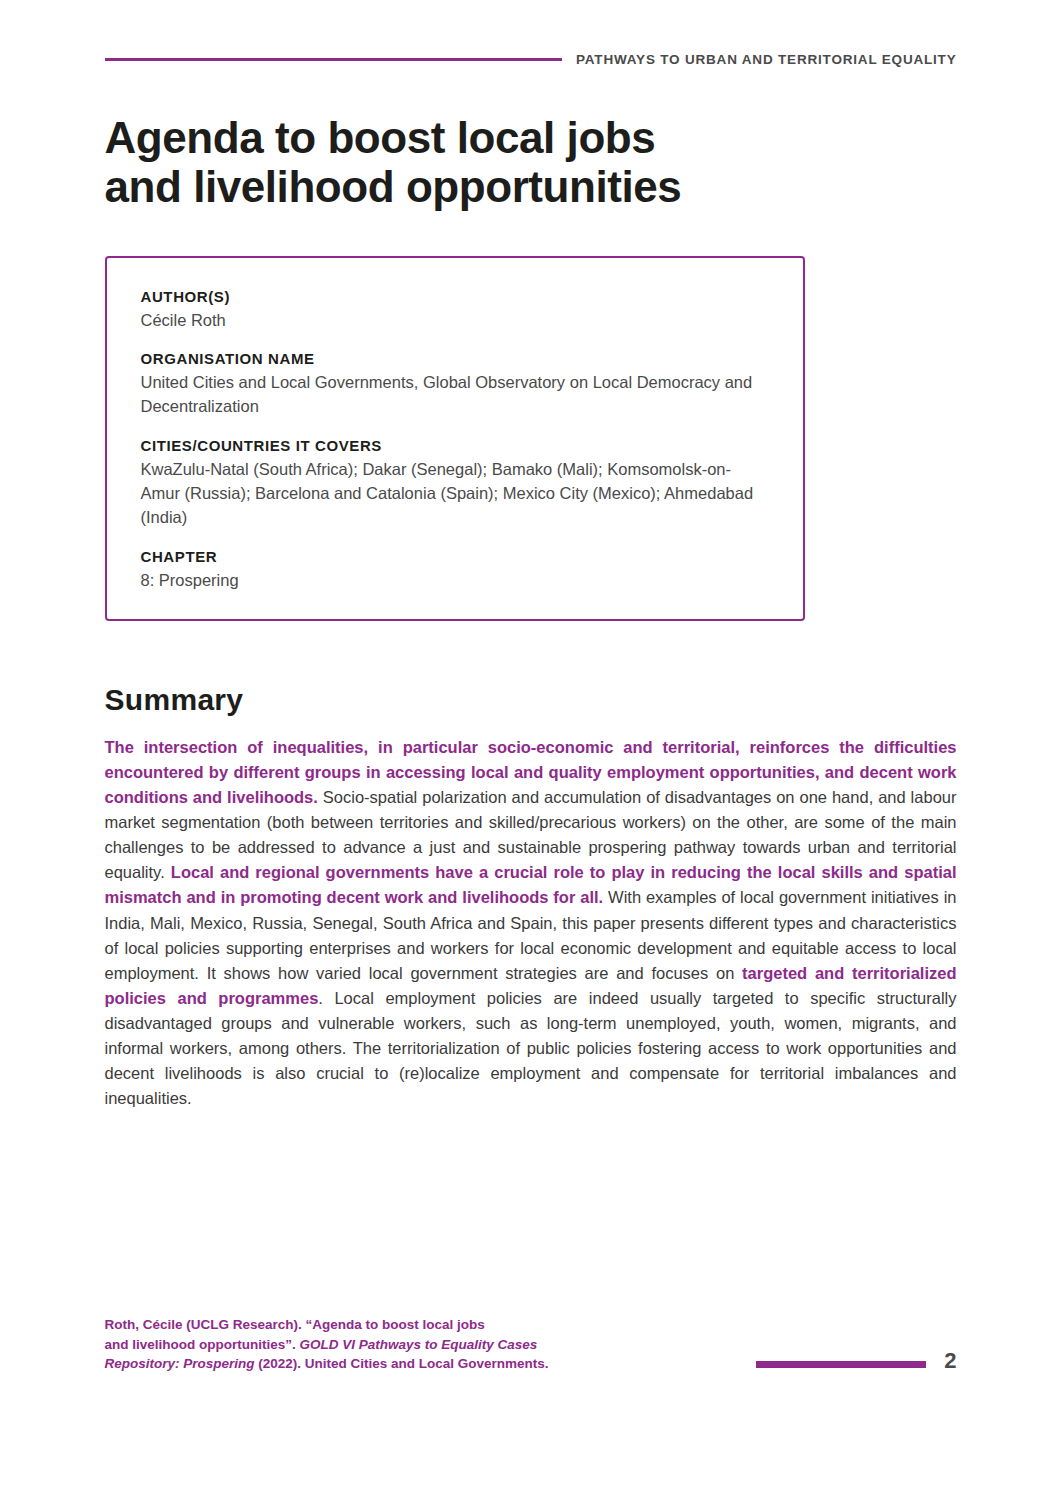Pathways to Urban and Territorial Equality
Agenda to boost local jobs
and livelihood opportunities
Author(s)
Cécile Roth
Organisation name
United Cities and Local Governments, Global Observatory on Local Democracy and Decentralization
Cities/countries it covers
KwaZulu-Natal (South Africa); Dakar (Senegal); Bamako (Mali); Komsomolsk-on-Amur (Russia); Barcelona and Catalonia (Spain); Mexico City (Mexico); Ahmedabad (India)
Chapter
8: Prospering
Summary
The intersection of inequalities, in particular socio-economic and territorial, reinforces the difficulties encountered by different groups in accessing local and quality employment opportunities, and decent work conditions and livelihoods. Socio-spatial polarization and accumulation of disadvantages on one hand, and labour market segmentation (both between territories and skilled/precarious workers) on the other, are some of the main challenges to be addressed to advance a just and sustainable prospering pathway towards urban and territorial equality. Local and regional governments have a crucial role to play in reducing the local skills and spatial mismatch and in promoting decent work and livelihoods for all. With examples of local government initiatives in India, Mali, Mexico, Russia, Senegal, South Africa and Spain, this paper presents different types and characteristics of local policies supporting enterprises and workers for local economic development and equitable access to local employment. It shows how varied local government strategies are and focuses on targeted and territorialized policies and programmes. Local employment policies are indeed usually targeted to specific structurally disadvantaged groups and vulnerable workers, such as long-term unemployed, youth, women, migrants, and informal workers, among others. The territorialization of public policies fostering access to work opportunities and decent livelihoods is also crucial to (re)localize employment and compensate for territorial imbalances and inequalities.
Roth, Cécile (UCLG Research). “Agenda to boost local jobs
and livelihood opportunities”. GOLD VI Pathways to Equality Cases
Repository: Prospering (2022). United Cities and Local Governments.
2